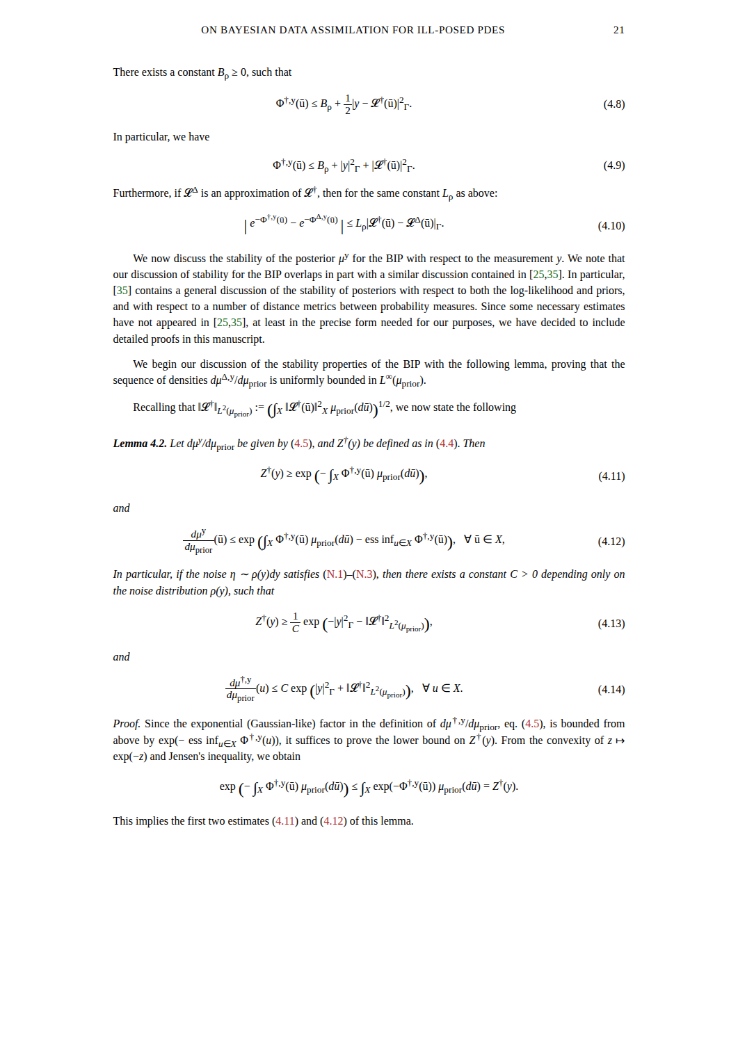ON BAYESIAN DATA ASSIMILATION FOR ILL-POSED PDES 21
There exists a constant Bρ ≥ 0, such that
Φ†,y(ū) ≤ Bρ + 12|y − 𝓛†(ū)|2Γ.
(4.8)
In particular, we have
Φ†,y(ū) ≤ Bρ + |y|2Γ + |𝓛†(ū)|2Γ.
(4.9)
Furthermore, if 𝓛Δ is an approximation of 𝓛†, then for the same constant Lρ as above:
| e−Φ†,y(ū) − e−ΦΔ,y(ū) | ≤ Lρ|𝓛†(ū) − 𝓛Δ(ū)|Γ.
(4.10)
We now discuss the stability of the posterior μy for the BIP with respect to the measurement y. We note that our discussion of stability for the BIP overlaps in part with a similar discussion contained in [25,35]. In particular, [35] contains a general discussion of the stability of posteriors with respect to both the log-likelihood and priors, and with respect to a number of distance metrics between probability measures. Since some necessary estimates have not appeared in [25,35], at least in the precise form needed for our purposes, we have decided to include detailed proofs in this manuscript.
We begin our discussion of the stability properties of the BIP with the following lemma, proving that the sequence of densities dμΔ,y/dμprior is uniformly bounded in L∞(μprior).
Recalling that ‖𝓛†‖L2(μprior) := (∫X ‖𝓛†(ū)‖2X μprior(dū))1/2, we now state the following
Lemma 4.2. Let dμy/dμprior be given by (4.5), and Z†(y) be defined as in (4.4). Then
Z†(y) ≥ exp (− ∫X Φ†,y(ū) μprior(dū)),
(4.11)
and
dμy dμprior(ū) ≤ exp (∫X Φ†,y(ū) μprior(dū) − ess infu∈X Φ†,y(ū)), ∀ ū ∈ X,
(4.12)
In particular, if the noise η ∼ ρ(y)dy satisfies (N.1)–(N.3), then there exists a constant C > 0 depending only on the noise distribution ρ(y), such that
Z†(y) ≥ 1 C exp (−|y|2Γ − ‖𝓛†‖2L2(μprior)),
(4.13)
and
dμ†,y dμprior(u) ≤ C exp (|y|2Γ + ‖𝓛†‖2L2(μprior)), ∀ u ∈ X.
(4.14)
Proof. Since the exponential (Gaussian-like) factor in the definition of dμ†,y/dμprior, eq. (4.5), is bounded from above by exp(− ess infu∈X Φ†,y(u)), it suffices to prove the lower bound on Z†(y). From the convexity of z ↦ exp(−z) and Jensen's inequality, we obtain
exp (− ∫X Φ†,y(ū) μprior(dū)) ≤ ∫X exp(−Φ†,y(ū)) μprior(dū) = Z†(y).
This implies the first two estimates (4.11) and (4.12) of this lemma.